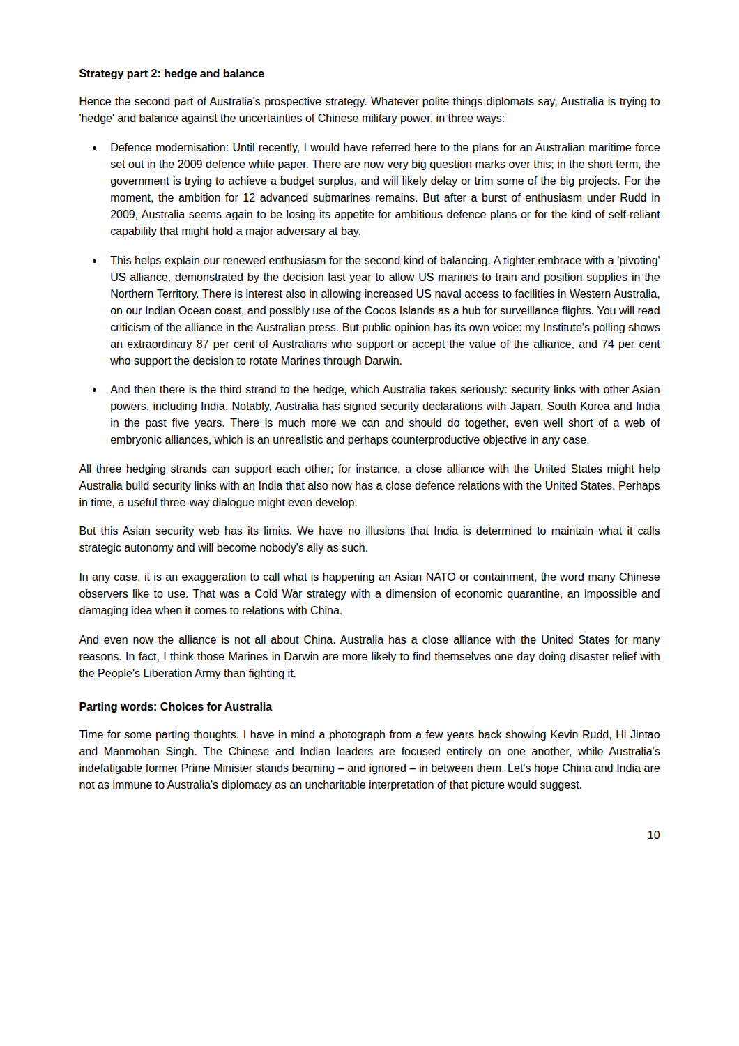Strategy part 2: hedge and balance
Hence the second part of Australia's prospective strategy. Whatever polite things diplomats say, Australia is trying to 'hedge' and balance against the uncertainties of Chinese military power, in three ways:
Defence modernisation: Until recently, I would have referred here to the plans for an Australian maritime force set out in the 2009 defence white paper. There are now very big question marks over this; in the short term, the government is trying to achieve a budget surplus, and will likely delay or trim some of the big projects. For the moment, the ambition for 12 advanced submarines remains. But after a burst of enthusiasm under Rudd in 2009, Australia seems again to be losing its appetite for ambitious defence plans or for the kind of self-reliant capability that might hold a major adversary at bay.
This helps explain our renewed enthusiasm for the second kind of balancing. A tighter embrace with a 'pivoting' US alliance, demonstrated by the decision last year to allow US marines to train and position supplies in the Northern Territory. There is interest also in allowing increased US naval access to facilities in Western Australia, on our Indian Ocean coast, and possibly use of the Cocos Islands as a hub for surveillance flights. You will read criticism of the alliance in the Australian press. But public opinion has its own voice: my Institute's polling shows an extraordinary 87 per cent of Australians who support or accept the value of the alliance, and 74 per cent who support the decision to rotate Marines through Darwin.
And then there is the third strand to the hedge, which Australia takes seriously: security links with other Asian powers, including India. Notably, Australia has signed security declarations with Japan, South Korea and India in the past five years. There is much more we can and should do together, even well short of a web of embryonic alliances, which is an unrealistic and perhaps counterproductive objective in any case.
All three hedging strands can support each other; for instance, a close alliance with the United States might help Australia build security links with an India that also now has a close defence relations with the United States. Perhaps in time, a useful three-way dialogue might even develop.
But this Asian security web has its limits. We have no illusions that India is determined to maintain what it calls strategic autonomy and will become nobody's ally as such.
In any case, it is an exaggeration to call what is happening an Asian NATO or containment, the word many Chinese observers like to use. That was a Cold War strategy with a dimension of economic quarantine, an impossible and damaging idea when it comes to relations with China.
And even now the alliance is not all about China. Australia has a close alliance with the United States for many reasons. In fact, I think those Marines in Darwin are more likely to find themselves one day doing disaster relief with the People's Liberation Army than fighting it.
Parting words: Choices for Australia
Time for some parting thoughts. I have in mind a photograph from a few years back showing Kevin Rudd, Hi Jintao and Manmohan Singh. The Chinese and Indian leaders are focused entirely on one another, while Australia's indefatigable former Prime Minister stands beaming – and ignored – in between them. Let's hope China and India are not as immune to Australia's diplomacy as an uncharitable interpretation of that picture would suggest.
10